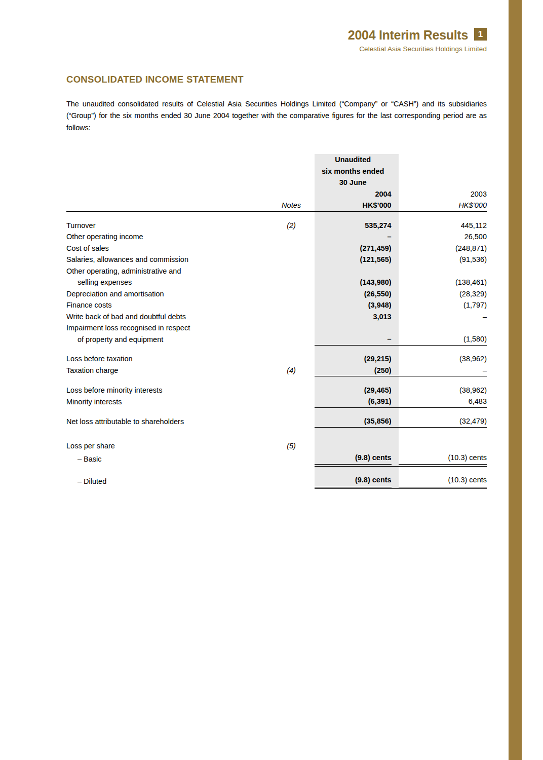2004 Interim Results 1
Celestial Asia Securities Holdings Limited
CONSOLIDATED INCOME STATEMENT
The unaudited consolidated results of Celestial Asia Securities Holdings Limited (“Company” or “CASH”) and its subsidiaries (“Group”) for the six months ended 30 June 2004 together with the comparative figures for the last corresponding period are as follows:
| | | Unaudited | |
| | | six months ended | |
| | | 30 June | |
| | | 2004 | 2003 |
| | Notes | HK$’000 | HK$’000 |
| Turnover | (2) | 535,274 | 445,112 |
| Other operating income | | – | 26,500 |
| Cost of sales | | (271,459) | (248,871) |
| Salaries, allowances and commission | | (121,565) | (91,536) |
| Other operating, administrative and | | | |
| selling expenses | | (143,980) | (138,461) |
| Depreciation and amortisation | | (26,550) | (28,329) |
| Finance costs | | (3,948) | (1,797) |
| Write back of bad and doubtful debts | | 3,013 | – |
| Impairment loss recognised in respect | | | |
| of property and equipment | | – | (1,580) |
| Loss before taxation | | (29,215) | (38,962) |
| Taxation charge | (4) | (250) | – |
| Loss before minority interests | | (29,465) | (38,962) |
| Minority interests | | (6,391) | 6,483 |
| Net loss attributable to shareholders | | (35,856) | (32,479) |
| Loss per share | (5) | | |
| – Basic | | (9.8) cents | (10.3) cents |
| – Diluted | | (9.8) cents | (10.3) cents |